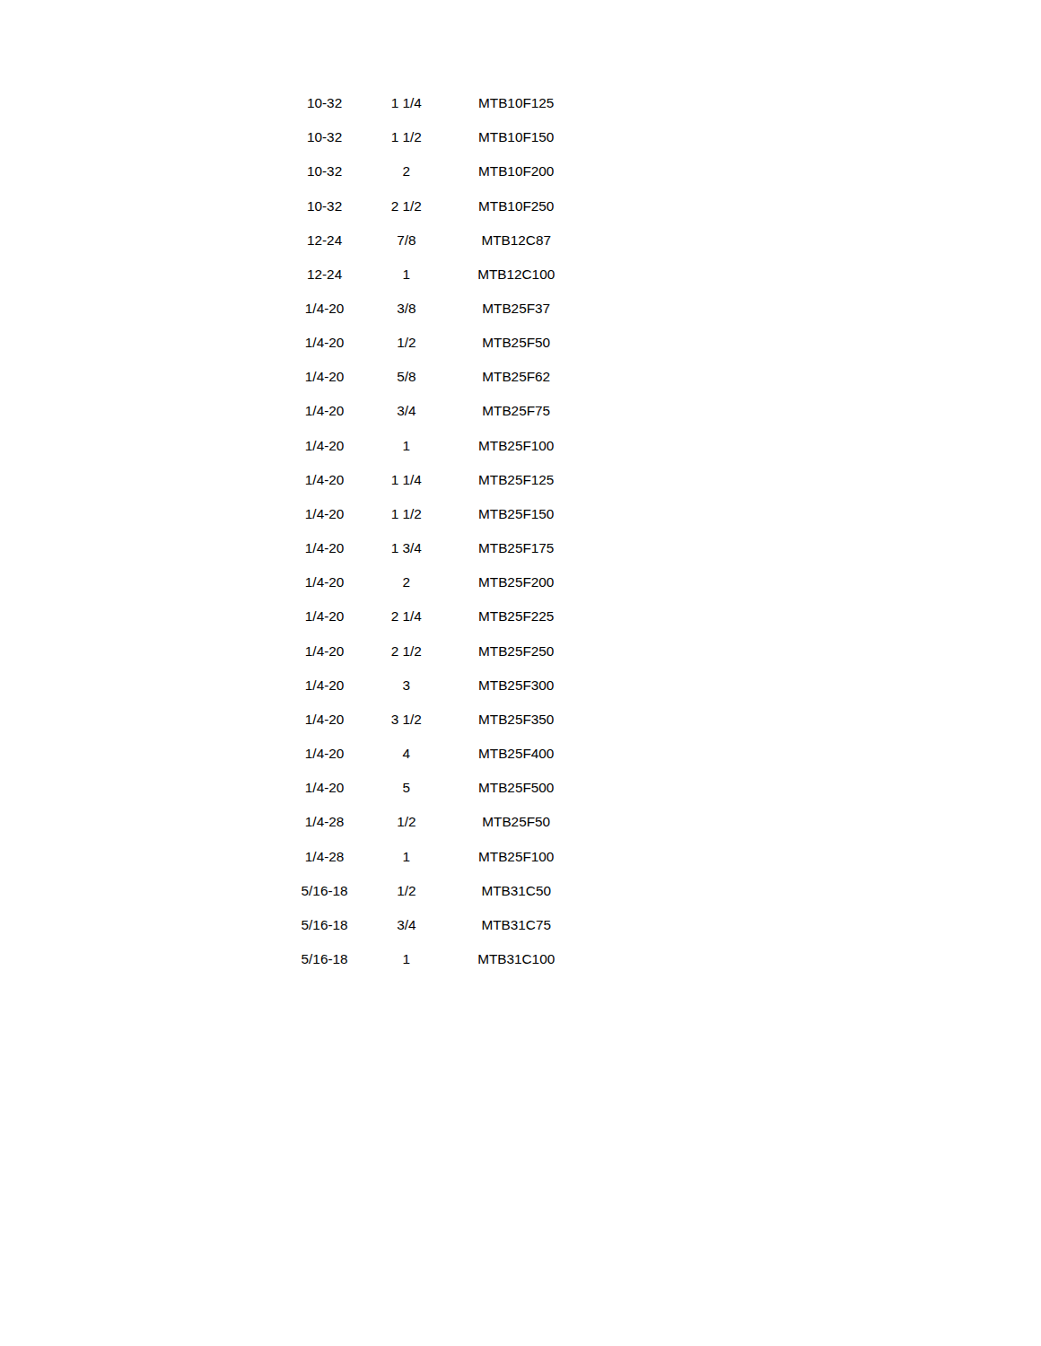| 10-32 | 1 1/4 | MTB10F125 |
| 10-32 | 1 1/2 | MTB10F150 |
| 10-32 | 2 | MTB10F200 |
| 10-32 | 2 1/2 | MTB10F250 |
| 12-24 | 7/8 | MTB12C87 |
| 12-24 | 1 | MTB12C100 |
| 1/4-20 | 3/8 | MTB25F37 |
| 1/4-20 | 1/2 | MTB25F50 |
| 1/4-20 | 5/8 | MTB25F62 |
| 1/4-20 | 3/4 | MTB25F75 |
| 1/4-20 | 1 | MTB25F100 |
| 1/4-20 | 1 1/4 | MTB25F125 |
| 1/4-20 | 1 1/2 | MTB25F150 |
| 1/4-20 | 1 3/4 | MTB25F175 |
| 1/4-20 | 2 | MTB25F200 |
| 1/4-20 | 2 1/4 | MTB25F225 |
| 1/4-20 | 2 1/2 | MTB25F250 |
| 1/4-20 | 3 | MTB25F300 |
| 1/4-20 | 3 1/2 | MTB25F350 |
| 1/4-20 | 4 | MTB25F400 |
| 1/4-20 | 5 | MTB25F500 |
| 1/4-28 | 1/2 | MTB25F50 |
| 1/4-28 | 1 | MTB25F100 |
| 5/16-18 | 1/2 | MTB31C50 |
| 5/16-18 | 3/4 | MTB31C75 |
| 5/16-18 | 1 | MTB31C100 |